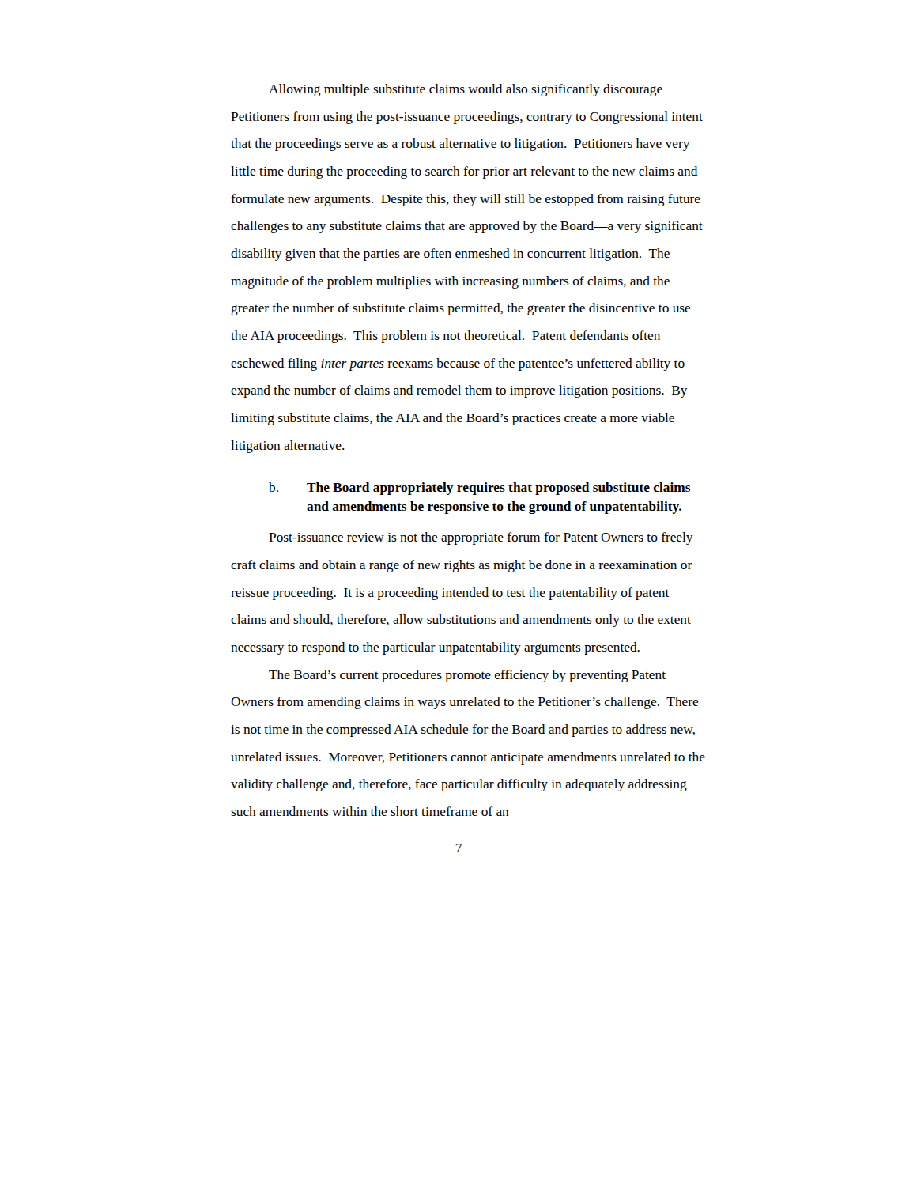Allowing multiple substitute claims would also significantly discourage Petitioners from using the post-issuance proceedings, contrary to Congressional intent that the proceedings serve as a robust alternative to litigation. Petitioners have very little time during the proceeding to search for prior art relevant to the new claims and formulate new arguments. Despite this, they will still be estopped from raising future challenges to any substitute claims that are approved by the Board—a very significant disability given that the parties are often enmeshed in concurrent litigation. The magnitude of the problem multiplies with increasing numbers of claims, and the greater the number of substitute claims permitted, the greater the disincentive to use the AIA proceedings. This problem is not theoretical. Patent defendants often eschewed filing inter partes reexams because of the patentee’s unfettered ability to expand the number of claims and remodel them to improve litigation positions. By limiting substitute claims, the AIA and the Board’s practices create a more viable litigation alternative.
b. The Board appropriately requires that proposed substitute claims and amendments be responsive to the ground of unpatentability.
Post-issuance review is not the appropriate forum for Patent Owners to freely craft claims and obtain a range of new rights as might be done in a reexamination or reissue proceeding. It is a proceeding intended to test the patentability of patent claims and should, therefore, allow substitutions and amendments only to the extent necessary to respond to the particular unpatentability arguments presented.
The Board’s current procedures promote efficiency by preventing Patent Owners from amending claims in ways unrelated to the Petitioner’s challenge. There is not time in the compressed AIA schedule for the Board and parties to address new, unrelated issues. Moreover, Petitioners cannot anticipate amendments unrelated to the validity challenge and, therefore, face particular difficulty in adequately addressing such amendments within the short timeframe of an
7